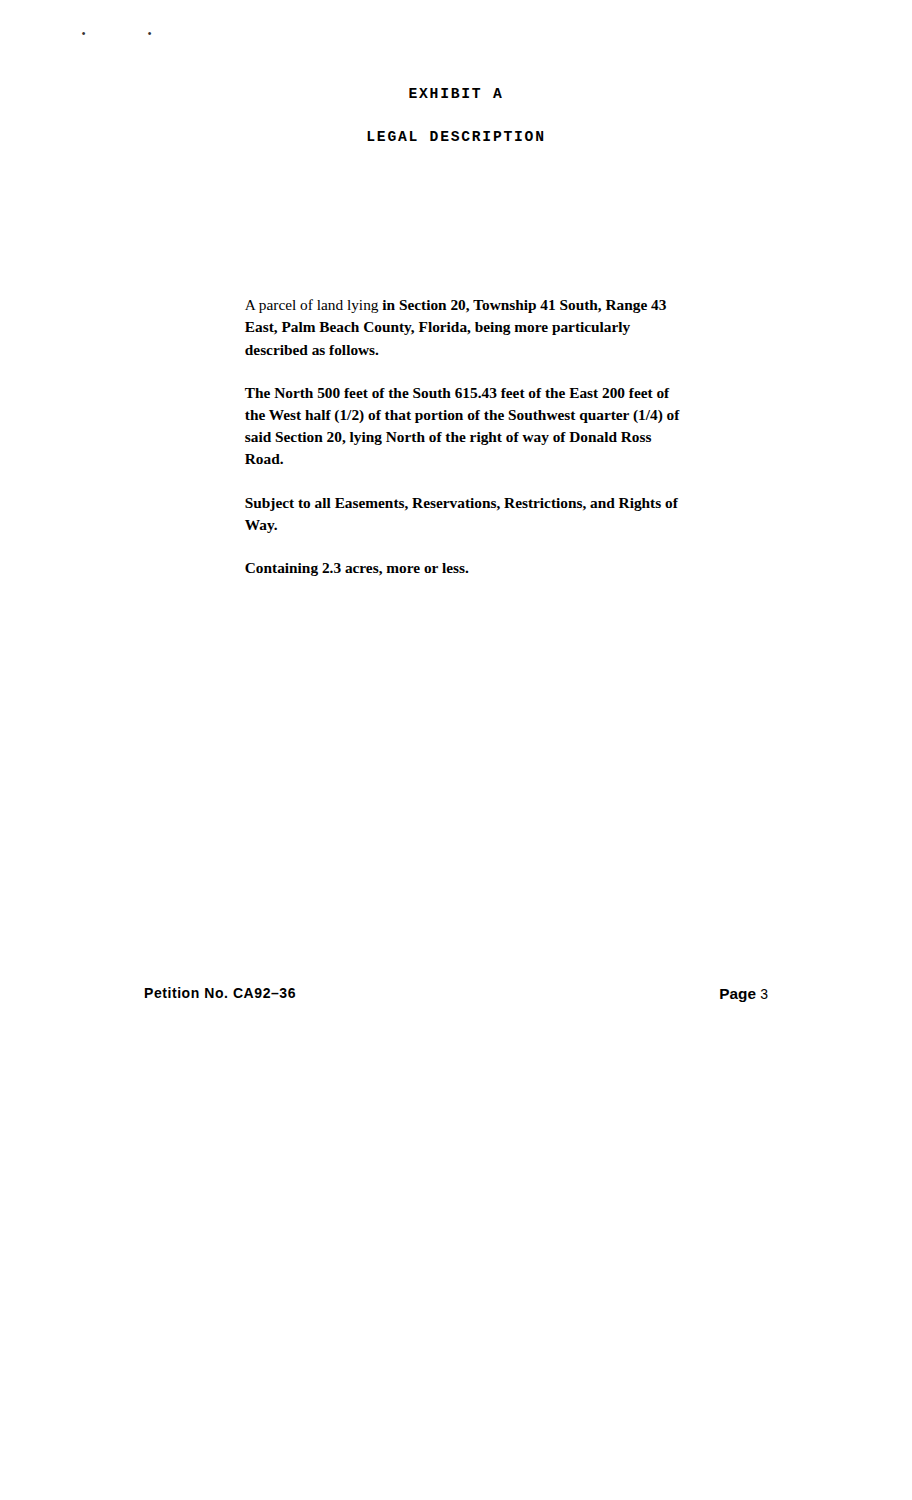• •
EXHIBIT A
LEGAL DESCRIPTION
A parcel of land lying in Section 20, Township 41 South, Range 43 East, Palm Beach County, Florida, being more particularly described as follows.
The North 500 feet of the South 615.43 feet of the East 200 feet of the West half (1/2) of that portion of the Southwest quarter (1/4) of said Section 20, lying North of the right of way of Donald Ross Road.
Subject to all Easements, Reservations, Restrictions, and Rights of Way.
Containing 2.3 acres, more or less.
Petition No. CA92–36 Page 3